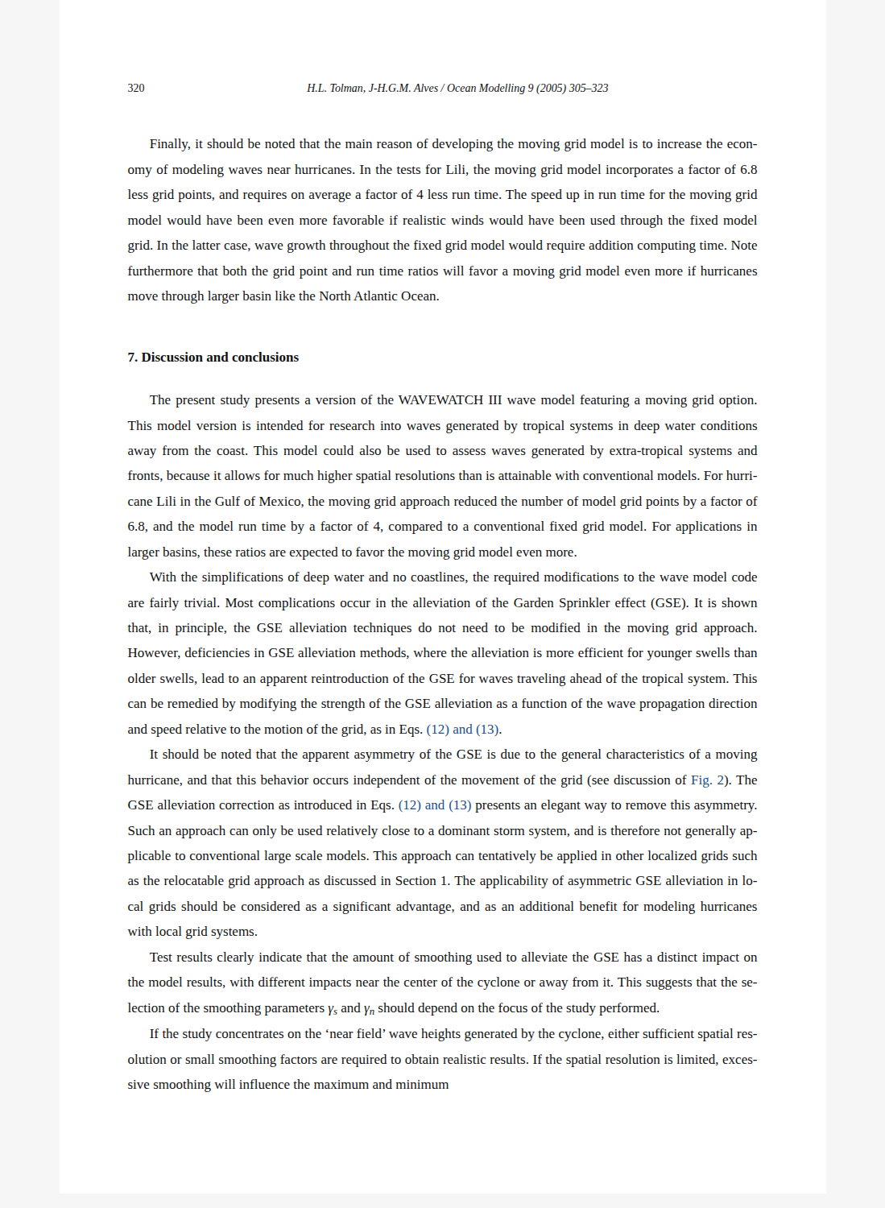320 H.L. Tolman, J-H.G.M. Alves / Ocean Modelling 9 (2005) 305–323
Finally, it should be noted that the main reason of developing the moving grid model is to increase the economy of modeling waves near hurricanes. In the tests for Lili, the moving grid model incorporates a factor of 6.8 less grid points, and requires on average a factor of 4 less run time. The speed up in run time for the moving grid model would have been even more favorable if realistic winds would have been used through the fixed model grid. In the latter case, wave growth throughout the fixed grid model would require addition computing time. Note furthermore that both the grid point and run time ratios will favor a moving grid model even more if hurricanes move through larger basin like the North Atlantic Ocean.
7. Discussion and conclusions
The present study presents a version of the WAVEWATCH III wave model featuring a moving grid option. This model version is intended for research into waves generated by tropical systems in deep water conditions away from the coast. This model could also be used to assess waves generated by extra-tropical systems and fronts, because it allows for much higher spatial resolutions than is attainable with conventional models. For hurricane Lili in the Gulf of Mexico, the moving grid approach reduced the number of model grid points by a factor of 6.8, and the model run time by a factor of 4, compared to a conventional fixed grid model. For applications in larger basins, these ratios are expected to favor the moving grid model even more.
With the simplifications of deep water and no coastlines, the required modifications to the wave model code are fairly trivial. Most complications occur in the alleviation of the Garden Sprinkler effect (GSE). It is shown that, in principle, the GSE alleviation techniques do not need to be modified in the moving grid approach. However, deficiencies in GSE alleviation methods, where the alleviation is more efficient for younger swells than older swells, lead to an apparent reintroduction of the GSE for waves traveling ahead of the tropical system. This can be remedied by modifying the strength of the GSE alleviation as a function of the wave propagation direction and speed relative to the motion of the grid, as in Eqs. (12) and (13).
It should be noted that the apparent asymmetry of the GSE is due to the general characteristics of a moving hurricane, and that this behavior occurs independent of the movement of the grid (see discussion of Fig. 2). The GSE alleviation correction as introduced in Eqs. (12) and (13) presents an elegant way to remove this asymmetry. Such an approach can only be used relatively close to a dominant storm system, and is therefore not generally applicable to conventional large scale models. This approach can tentatively be applied in other localized grids such as the relocatable grid approach as discussed in Section 1. The applicability of asymmetric GSE alleviation in local grids should be considered as a significant advantage, and as an additional benefit for modeling hurricanes with local grid systems.
Test results clearly indicate that the amount of smoothing used to alleviate the GSE has a distinct impact on the model results, with different impacts near the center of the cyclone or away from it. This suggests that the selection of the smoothing parameters γs and γn should depend on the focus of the study performed.
If the study concentrates on the ‘near field’ wave heights generated by the cyclone, either sufficient spatial resolution or small smoothing factors are required to obtain realistic results. If the spatial resolution is limited, excessive smoothing will influence the maximum and minimum